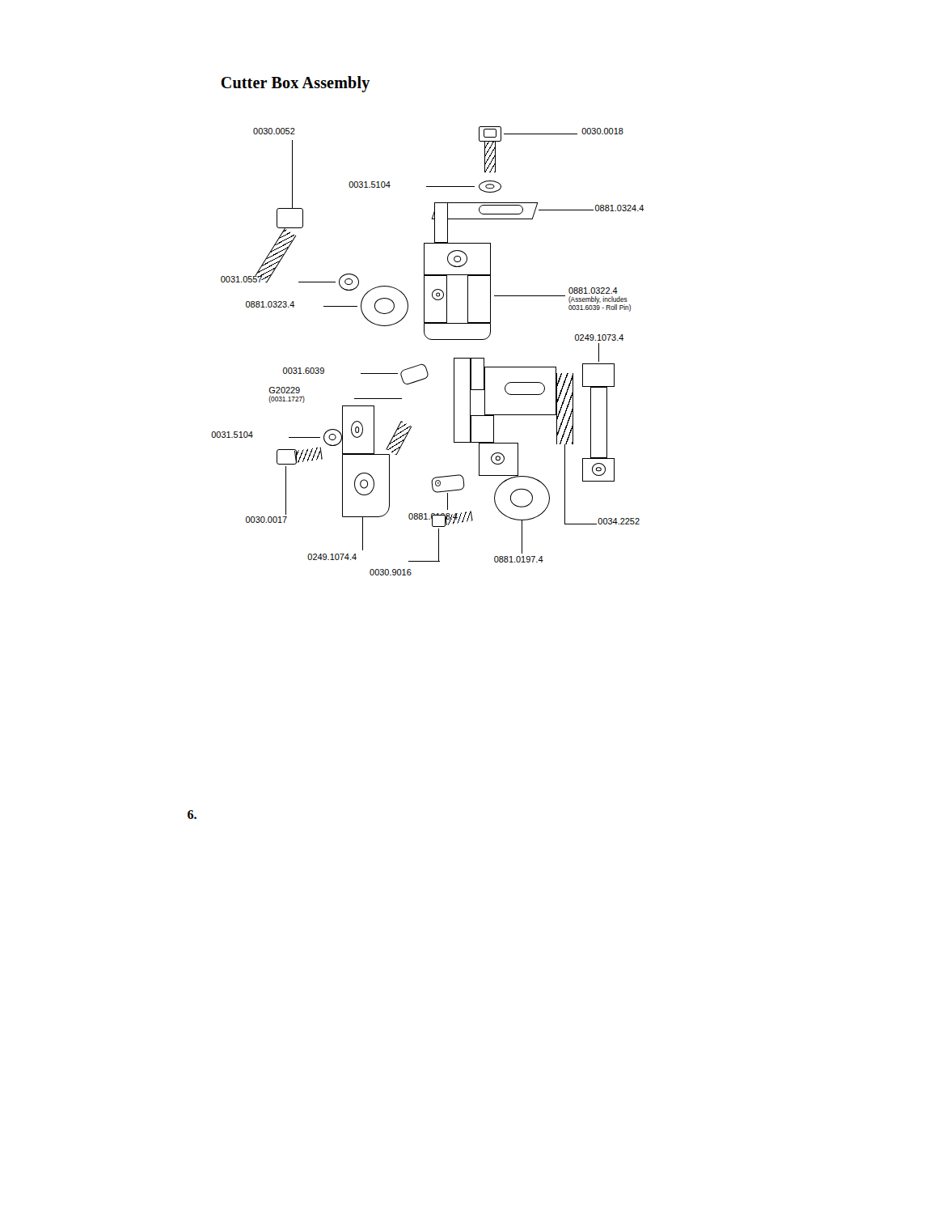Cutter Box Assembly
0030.0018
0031.5104
0881.0324.4
0030.0052
0031.0557
0881.0323.4
0881.0322.4 (Assembly, includes 0031.6039 - Roll Pin)
0031.6039
G20229 (0031.1727)
0034.2252
0249.1073.4
0031.5104
0030.0017
0249.1074.4
0881.0198.4
0881.0197.4
0030.9016
6.